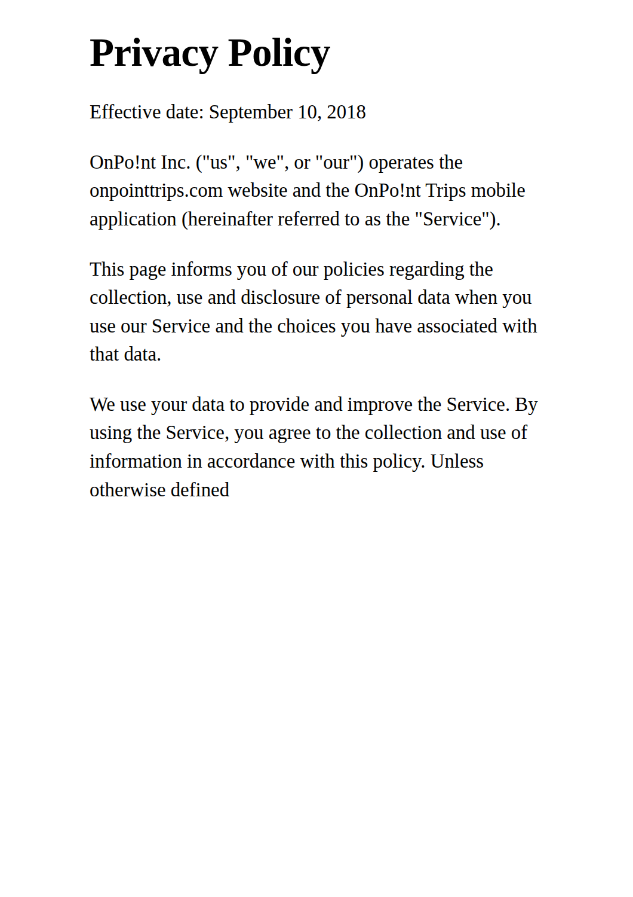Privacy Policy
Effective date: September 10, 2018
OnPo!nt Inc. ("us", "we", or "our") operates the onpointtrips.com website and the OnPo!nt Trips mobile application (hereinafter referred to as the "Service").
This page informs you of our policies regarding the collection, use and disclosure of personal data when you use our Service and the choices you have associated with that data.
We use your data to provide and improve the Service. By using the Service, you agree to the collection and use of information in accordance with this policy. Unless otherwise defined